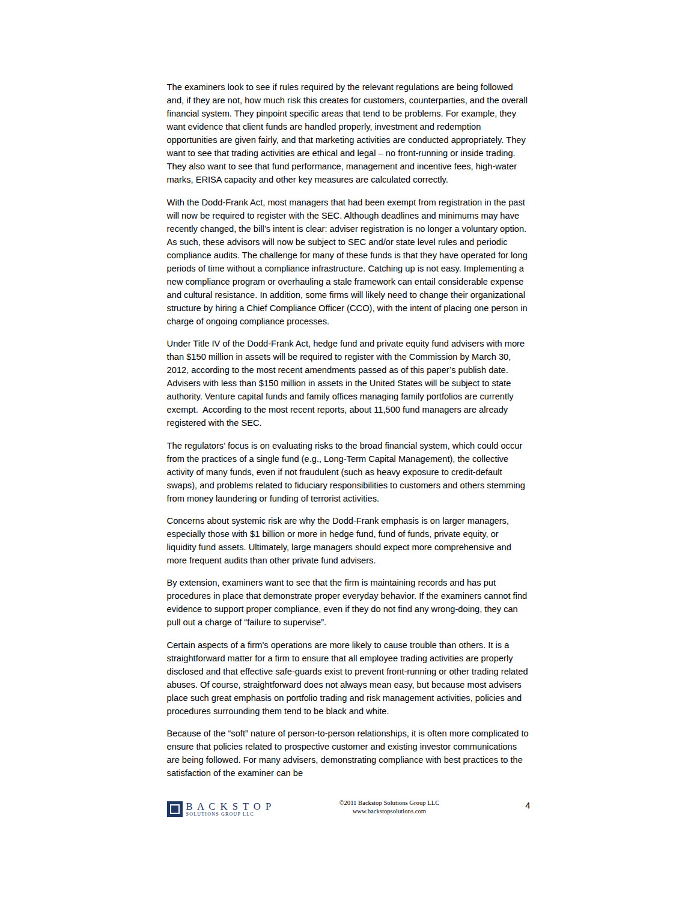The examiners look to see if rules required by the relevant regulations are being followed and, if they are not, how much risk this creates for customers, counterparties, and the overall financial system. They pinpoint specific areas that tend to be problems. For example, they want evidence that client funds are handled properly, investment and redemption opportunities are given fairly, and that marketing activities are conducted appropriately. They want to see that trading activities are ethical and legal – no front-running or inside trading. They also want to see that fund performance, management and incentive fees, high-water marks, ERISA capacity and other key measures are calculated correctly.
With the Dodd-Frank Act, most managers that had been exempt from registration in the past will now be required to register with the SEC. Although deadlines and minimums may have recently changed, the bill’s intent is clear: adviser registration is no longer a voluntary option. As such, these advisors will now be subject to SEC and/or state level rules and periodic compliance audits. The challenge for many of these funds is that they have operated for long periods of time without a compliance infrastructure. Catching up is not easy. Implementing a new compliance program or overhauling a stale framework can entail considerable expense and cultural resistance. In addition, some firms will likely need to change their organizational structure by hiring a Chief Compliance Officer (CCO), with the intent of placing one person in charge of ongoing compliance processes.
Under Title IV of the Dodd-Frank Act, hedge fund and private equity fund advisers with more than $150 million in assets will be required to register with the Commission by March 30, 2012, according to the most recent amendments passed as of this paper’s publish date. Advisers with less than $150 million in assets in the United States will be subject to state authority. Venture capital funds and family offices managing family portfolios are currently exempt. According to the most recent reports, about 11,500 fund managers are already registered with the SEC.
The regulators’ focus is on evaluating risks to the broad financial system, which could occur from the practices of a single fund (e.g., Long-Term Capital Management), the collective activity of many funds, even if not fraudulent (such as heavy exposure to credit-default swaps), and problems related to fiduciary responsibilities to customers and others stemming from money laundering or funding of terrorist activities.
Concerns about systemic risk are why the Dodd-Frank emphasis is on larger managers, especially those with $1 billion or more in hedge fund, fund of funds, private equity, or liquidity fund assets. Ultimately, large managers should expect more comprehensive and more frequent audits than other private fund advisers.
By extension, examiners want to see that the firm is maintaining records and has put procedures in place that demonstrate proper everyday behavior. If the examiners cannot find evidence to support proper compliance, even if they do not find any wrong-doing, they can pull out a charge of “failure to supervise”.
Certain aspects of a firm's operations are more likely to cause trouble than others. It is a straightforward matter for a firm to ensure that all employee trading activities are properly disclosed and that effective safe-guards exist to prevent front-running or other trading related abuses. Of course, straightforward does not always mean easy, but because most advisers place such great emphasis on portfolio trading and risk management activities, policies and procedures surrounding them tend to be black and white.
Because of the “soft” nature of person-to-person relationships, it is often more complicated to ensure that policies related to prospective customer and existing investor communications are being followed. For many advisers, demonstrating compliance with best practices to the satisfaction of the examiner can be
B A C K S T O P
SOLUTIONS GROUP LLC
©2011 Backstop Solutions Group LLC
www.backstopsolutions.com
4